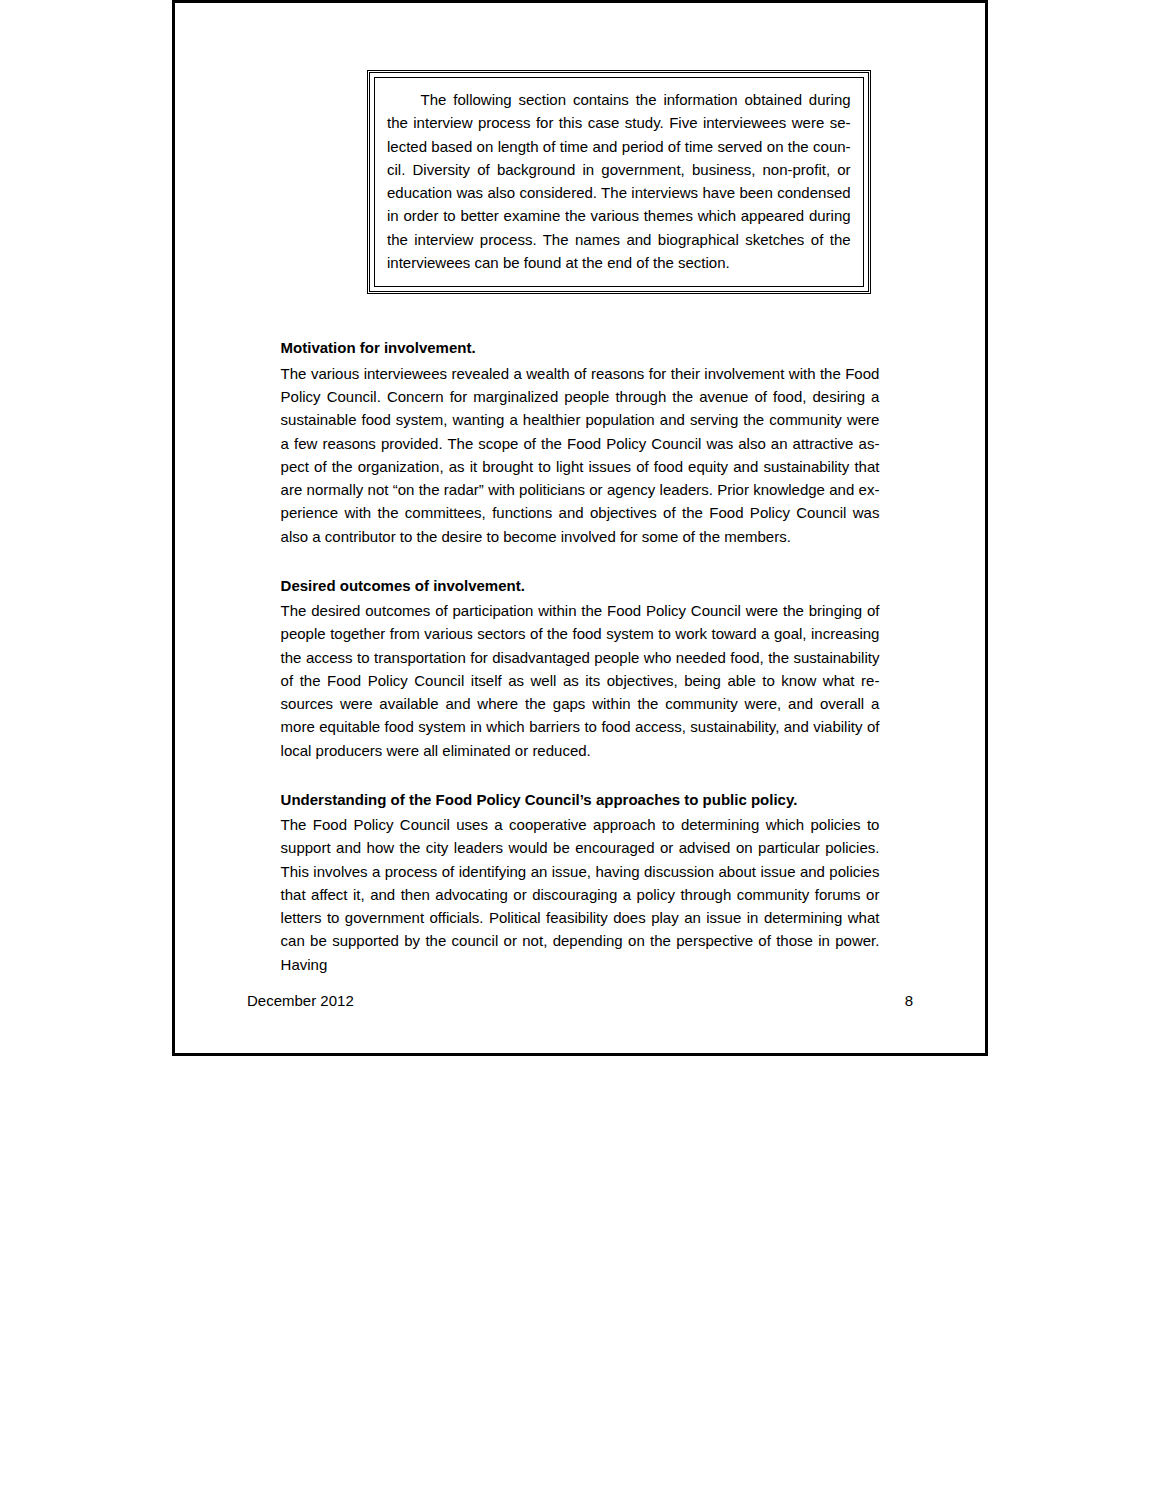The following section contains the information obtained during the interview process for this case study. Five interviewees were selected based on length of time and period of time served on the council. Diversity of background in government, business, non-profit, or education was also considered. The interviews have been condensed in order to better examine the various themes which appeared during the interview process. The names and biographical sketches of the interviewees can be found at the end of the section.
Motivation for involvement.
The various interviewees revealed a wealth of reasons for their involvement with the Food Policy Council. Concern for marginalized people through the avenue of food, desiring a sustainable food system, wanting a healthier population and serving the community were a few reasons provided. The scope of the Food Policy Council was also an attractive aspect of the organization, as it brought to light issues of food equity and sustainability that are normally not “on the radar” with politicians or agency leaders. Prior knowledge and experience with the committees, functions and objectives of the Food Policy Council was also a contributor to the desire to become involved for some of the members.
Desired outcomes of involvement.
The desired outcomes of participation within the Food Policy Council were the bringing of people together from various sectors of the food system to work toward a goal, increasing the access to transportation for disadvantaged people who needed food, the sustainability of the Food Policy Council itself as well as its objectives, being able to know what resources were available and where the gaps within the community were, and overall a more equitable food system in which barriers to food access, sustainability, and viability of local producers were all eliminated or reduced.
Understanding of the Food Policy Council’s approaches to public policy.
The Food Policy Council uses a cooperative approach to determining which policies to support and how the city leaders would be encouraged or advised on particular policies. This involves a process of identifying an issue, having discussion about issue and policies that affect it, and then advocating or discouraging a policy through community forums or letters to government officials. Political feasibility does play an issue in determining what can be supported by the council or not, depending on the perspective of those in power. Having
December 2012 8